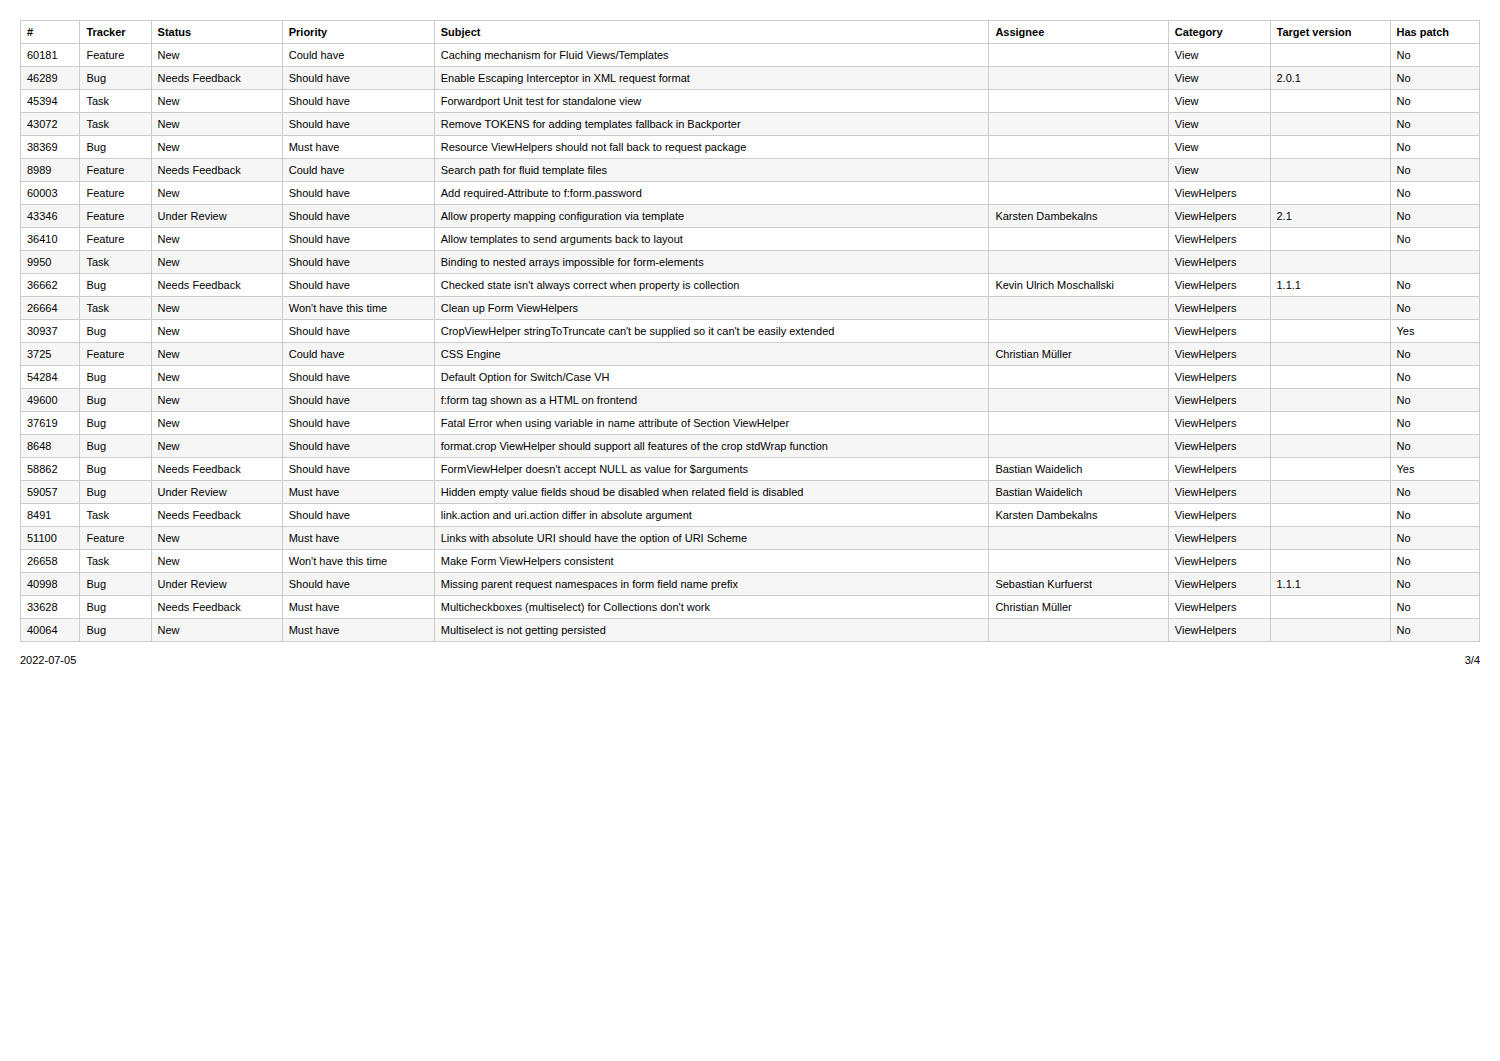| # | Tracker | Status | Priority | Subject | Assignee | Category | Target version | Has patch |
| --- | --- | --- | --- | --- | --- | --- | --- | --- |
| 60181 | Feature | New | Could have | Caching mechanism for Fluid Views/Templates | | View | | No |
| 46289 | Bug | Needs Feedback | Should have | Enable Escaping Interceptor in XML request format | | View | 2.0.1 | No |
| 45394 | Task | New | Should have | Forwardport Unit test for standalone view | | View | | No |
| 43072 | Task | New | Should have | Remove TOKENS for adding templates fallback in Backporter | | View | | No |
| 38369 | Bug | New | Must have | Resource ViewHelpers should not fall back to request package | | View | | No |
| 8989 | Feature | Needs Feedback | Could have | Search path for fluid template files | | View | | No |
| 60003 | Feature | New | Should have | Add required-Attribute to f:form.password | | ViewHelpers | | No |
| 43346 | Feature | Under Review | Should have | Allow property mapping configuration via template | Karsten Dambekalns | ViewHelpers | 2.1 | No |
| 36410 | Feature | New | Should have | Allow templates to send arguments back to layout | | ViewHelpers | | No |
| 9950 | Task | New | Should have | Binding to nested arrays impossible for form-elements | | ViewHelpers | | |
| 36662 | Bug | Needs Feedback | Should have | Checked state isn't always correct when property is collection | Kevin Ulrich Moschallski | ViewHelpers | 1.1.1 | No |
| 26664 | Task | New | Won't have this time | Clean up Form ViewHelpers | | ViewHelpers | | No |
| 30937 | Bug | New | Should have | CropViewHelper stringToTruncate can't be supplied so it can't be easily extended | | ViewHelpers | | Yes |
| 3725 | Feature | New | Could have | CSS Engine | Christian Müller | ViewHelpers | | No |
| 54284 | Bug | New | Should have | Default Option for Switch/Case VH | | ViewHelpers | | No |
| 49600 | Bug | New | Should have | f:form tag shown as a HTML on frontend | | ViewHelpers | | No |
| 37619 | Bug | New | Should have | Fatal Error when using variable in name attribute of Section ViewHelper | | ViewHelpers | | No |
| 8648 | Bug | New | Should have | format.crop ViewHelper should support all features of the crop stdWrap function | | ViewHelpers | | No |
| 58862 | Bug | Needs Feedback | Should have | FormViewHelper doesn't accept NULL as value for $arguments | Bastian Waidelich | ViewHelpers | | Yes |
| 59057 | Bug | Under Review | Must have | Hidden empty value fields shoud be disabled when related field is disabled | Bastian Waidelich | ViewHelpers | | No |
| 8491 | Task | Needs Feedback | Should have | link.action and uri.action differ in absolute argument | Karsten Dambekalns | ViewHelpers | | No |
| 51100 | Feature | New | Must have | Links with absolute URI should have the option of URI Scheme | | ViewHelpers | | No |
| 26658 | Task | New | Won't have this time | Make Form ViewHelpers consistent | | ViewHelpers | | No |
| 40998 | Bug | Under Review | Should have | Missing parent request namespaces in form field name prefix | Sebastian Kurfuerst | ViewHelpers | 1.1.1 | No |
| 33628 | Bug | Needs Feedback | Must have | Multicheckboxes (multiselect) for Collections don't work | Christian Müller | ViewHelpers | | No |
| 40064 | Bug | New | Must have | Multiselect is not getting persisted | | ViewHelpers | | No |
2022-07-05 3/4